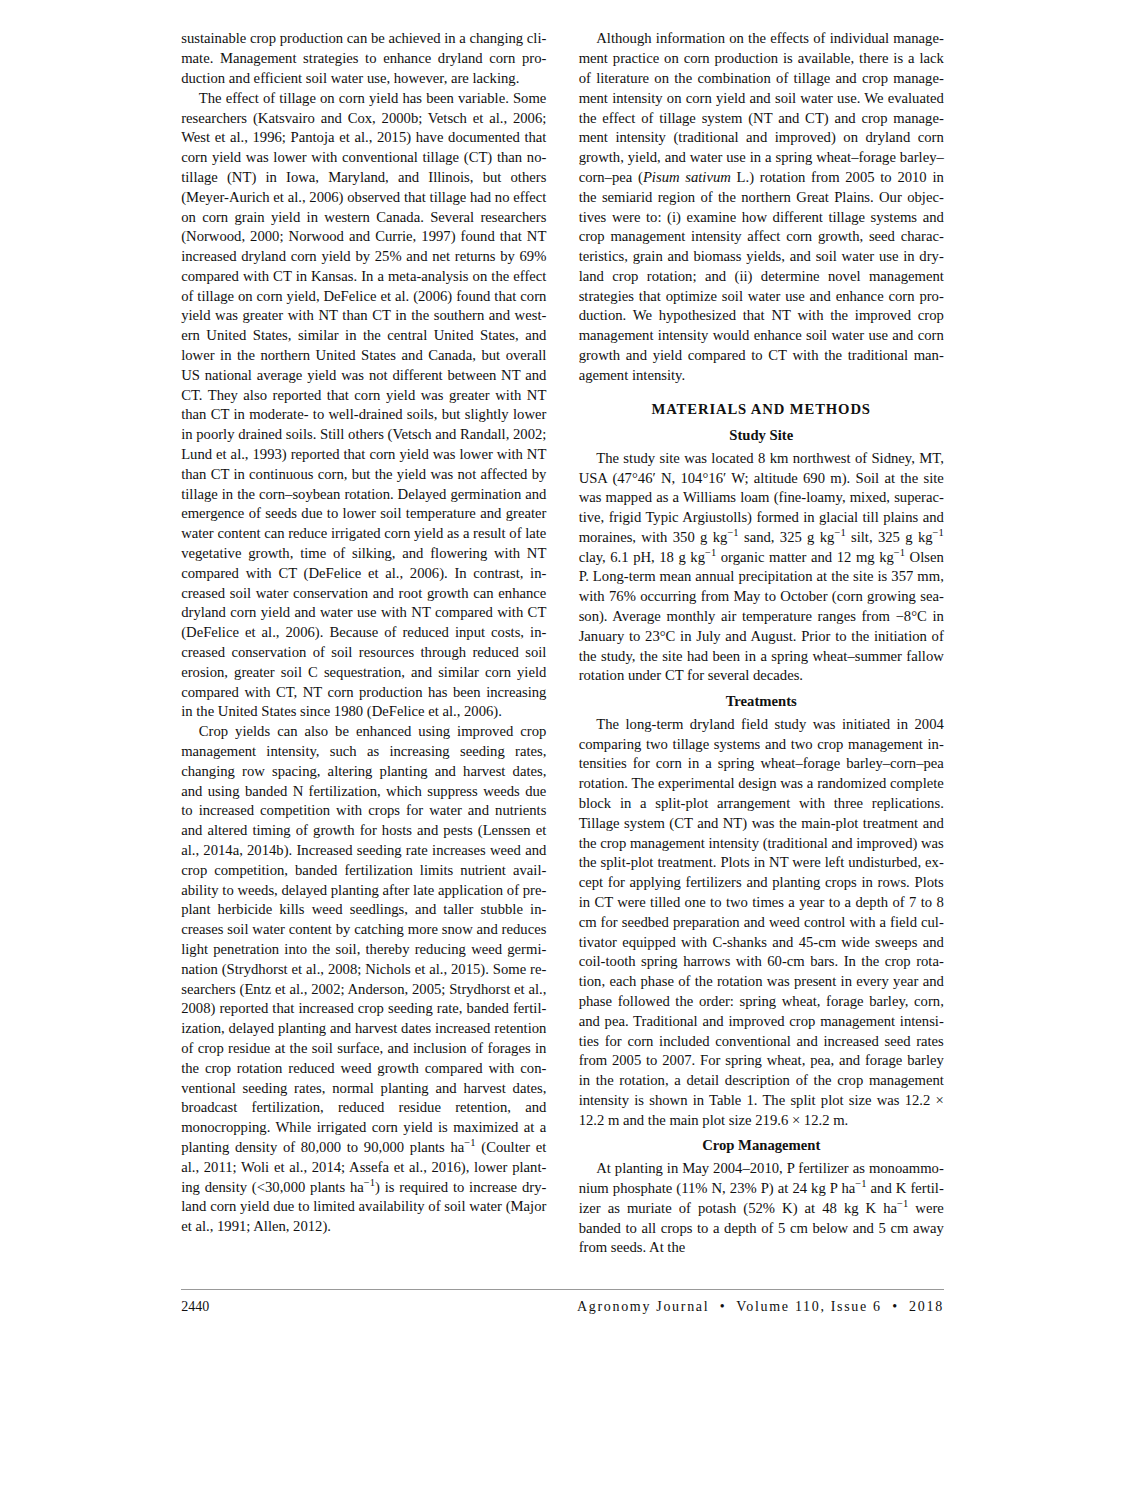sustainable crop production can be achieved in a changing climate. Management strategies to enhance dryland corn production and efficient soil water use, however, are lacking.
The effect of tillage on corn yield has been variable. Some researchers (Katsvairo and Cox, 2000b; Vetsch et al., 2006; West et al., 1996; Pantoja et al., 2015) have documented that corn yield was lower with conventional tillage (CT) than no-tillage (NT) in Iowa, Maryland, and Illinois, but others (Meyer-Aurich et al., 2006) observed that tillage had no effect on corn grain yield in western Canada. Several researchers (Norwood, 2000; Norwood and Currie, 1997) found that NT increased dryland corn yield by 25% and net returns by 69% compared with CT in Kansas. In a meta-analysis on the effect of tillage on corn yield, DeFelice et al. (2006) found that corn yield was greater with NT than CT in the southern and western United States, similar in the central United States, and lower in the northern United States and Canada, but overall US national average yield was not different between NT and CT. They also reported that corn yield was greater with NT than CT in moderate- to well-drained soils, but slightly lower in poorly drained soils. Still others (Vetsch and Randall, 2002; Lund et al., 1993) reported that corn yield was lower with NT than CT in continuous corn, but the yield was not affected by tillage in the corn–soybean rotation. Delayed germination and emergence of seeds due to lower soil temperature and greater water content can reduce irrigated corn yield as a result of late vegetative growth, time of silking, and flowering with NT compared with CT (DeFelice et al., 2006). In contrast, increased soil water conservation and root growth can enhance dryland corn yield and water use with NT compared with CT (DeFelice et al., 2006). Because of reduced input costs, increased conservation of soil resources through reduced soil erosion, greater soil C sequestration, and similar corn yield compared with CT, NT corn production has been increasing in the United States since 1980 (DeFelice et al., 2006).
Crop yields can also be enhanced using improved crop management intensity, such as increasing seeding rates, changing row spacing, altering planting and harvest dates, and using banded N fertilization, which suppress weeds due to increased competition with crops for water and nutrients and altered timing of growth for hosts and pests (Lenssen et al., 2014a, 2014b). Increased seeding rate increases weed and crop competition, banded fertilization limits nutrient availability to weeds, delayed planting after late application of preplant herbicide kills weed seedlings, and taller stubble increases soil water content by catching more snow and reduces light penetration into the soil, thereby reducing weed germination (Strydhorst et al., 2008; Nichols et al., 2015). Some researchers (Entz et al., 2002; Anderson, 2005; Strydhorst et al., 2008) reported that increased crop seeding rate, banded fertilization, delayed planting and harvest dates increased retention of crop residue at the soil surface, and inclusion of forages in the crop rotation reduced weed growth compared with conventional seeding rates, normal planting and harvest dates, broadcast fertilization, reduced residue retention, and monocropping. While irrigated corn yield is maximized at a planting density of 80,000 to 90,000 plants ha−1 (Coulter et al., 2011; Woli et al., 2014; Assefa et al., 2016), lower planting density (<30,000 plants ha−1) is required to increase dryland corn yield due to limited availability of soil water (Major et al., 1991; Allen, 2012).
Although information on the effects of individual management practice on corn production is available, there is a lack of literature on the combination of tillage and crop management intensity on corn yield and soil water use. We evaluated the effect of tillage system (NT and CT) and crop management intensity (traditional and improved) on dryland corn growth, yield, and water use in a spring wheat–forage barley–corn–pea (Pisum sativum L.) rotation from 2005 to 2010 in the semiarid region of the northern Great Plains. Our objectives were to: (i) examine how different tillage systems and crop management intensity affect corn growth, seed characteristics, grain and biomass yields, and soil water use in dryland crop rotation; and (ii) determine novel management strategies that optimize soil water use and enhance corn production. We hypothesized that NT with the improved crop management intensity would enhance soil water use and corn growth and yield compared to CT with the traditional management intensity.
Materials and Methods
Study Site
The study site was located 8 km northwest of Sidney, MT, USA (47°46′ N, 104°16′ W; altitude 690 m). Soil at the site was mapped as a Williams loam (fine-loamy, mixed, superactive, frigid Typic Argiustolls) formed in glacial till plains and moraines, with 350 g kg−1 sand, 325 g kg−1 silt, 325 g kg−1 clay, 6.1 pH, 18 g kg−1 organic matter and 12 mg kg−1 Olsen P. Long-term mean annual precipitation at the site is 357 mm, with 76% occurring from May to October (corn growing season). Average monthly air temperature ranges from −8°C in January to 23°C in July and August. Prior to the initiation of the study, the site had been in a spring wheat–summer fallow rotation under CT for several decades.
Treatments
The long-term dryland field study was initiated in 2004 comparing two tillage systems and two crop management intensities for corn in a spring wheat–forage barley–corn–pea rotation. The experimental design was a randomized complete block in a split-plot arrangement with three replications. Tillage system (CT and NT) was the main-plot treatment and the crop management intensity (traditional and improved) was the split-plot treatment. Plots in NT were left undisturbed, except for applying fertilizers and planting crops in rows. Plots in CT were tilled one to two times a year to a depth of 7 to 8 cm for seedbed preparation and weed control with a field cultivator equipped with C-shanks and 45-cm wide sweeps and coil-tooth spring harrows with 60-cm bars. In the crop rotation, each phase of the rotation was present in every year and phase followed the order: spring wheat, forage barley, corn, and pea. Traditional and improved crop management intensities for corn included conventional and increased seed rates from 2005 to 2007. For spring wheat, pea, and forage barley in the rotation, a detail description of the crop management intensity is shown in Table 1. The split plot size was 12.2 × 12.2 m and the main plot size 219.6 × 12.2 m.
Crop Management
At planting in May 2004–2010, P fertilizer as monoammonium phosphate (11% N, 23% P) at 24 kg P ha−1 and K fertilizer as muriate of potash (52% K) at 48 kg K ha−1 were banded to all crops to a depth of 5 cm below and 5 cm away from seeds. At the
2440 Agronomy Journal • Volume 110, Issue 6 • 2018